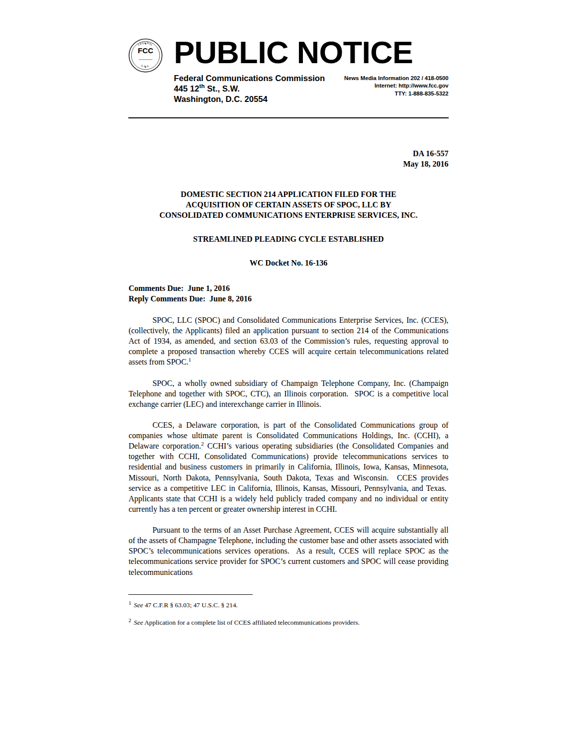FCC FEDERAL U.S.A.
PUBLIC NOTICE
Federal Communications Commission
445 12th St., S.W.
Washington, D.C. 20554
News Media Information 202 / 418-0500
Internet: http://www.fcc.gov
TTY: 1-888-835-5322
DA 16-557
May 18, 2016
Domestic Section 214 Application Filed for the
Acquisition of Certain Assets of SPOC, LLC by
Consolidated Communications Enterprise Services, Inc.
Streamlined Pleading Cycle Established
WC Docket No. 16-136
Comments Due: June 1, 2016
Reply Comments Due: June 8, 2016
SPOC, LLC (SPOC) and Consolidated Communications Enterprise Services, Inc. (CCES), (collectively, the Applicants) filed an application pursuant to section 214 of the Communications Act of 1934, as amended, and section 63.03 of the Commission’s rules, requesting approval to complete a proposed transaction whereby CCES will acquire certain telecommunications related assets from SPOC.1
SPOC, a wholly owned subsidiary of Champaign Telephone Company, Inc. (Champaign Telephone and together with SPOC, CTC), an Illinois corporation. SPOC is a competitive local exchange carrier (LEC) and interexchange carrier in Illinois.
CCES, a Delaware corporation, is part of the Consolidated Communications group of companies whose ultimate parent is Consolidated Communications Holdings, Inc. (CCHI), a Delaware corporation.2 CCHI’s various operating subsidiaries (the Consolidated Companies and together with CCHI, Consolidated Communications) provide telecommunications services to residential and business customers in primarily in California, Illinois, Iowa, Kansas, Minnesota, Missouri, North Dakota, Pennsylvania, South Dakota, Texas and Wisconsin. CCES provides service as a competitive LEC in California, Illinois, Kansas, Missouri, Pennsylvania, and Texas. Applicants state that CCHI is a widely held publicly traded company and no individual or entity currently has a ten percent or greater ownership interest in CCHI.
Pursuant to the terms of an Asset Purchase Agreement, CCES will acquire substantially all of the assets of Champagne Telephone, including the customer base and other assets associated with SPOC’s telecommunications services operations. As a result, CCES will replace SPOC as the telecommunications service provider for SPOC’s current customers and SPOC will cease providing telecommunications
1 See 47 C.F.R § 63.03; 47 U.S.C. § 214.
2 See Application for a complete list of CCES affiliated telecommunications providers.